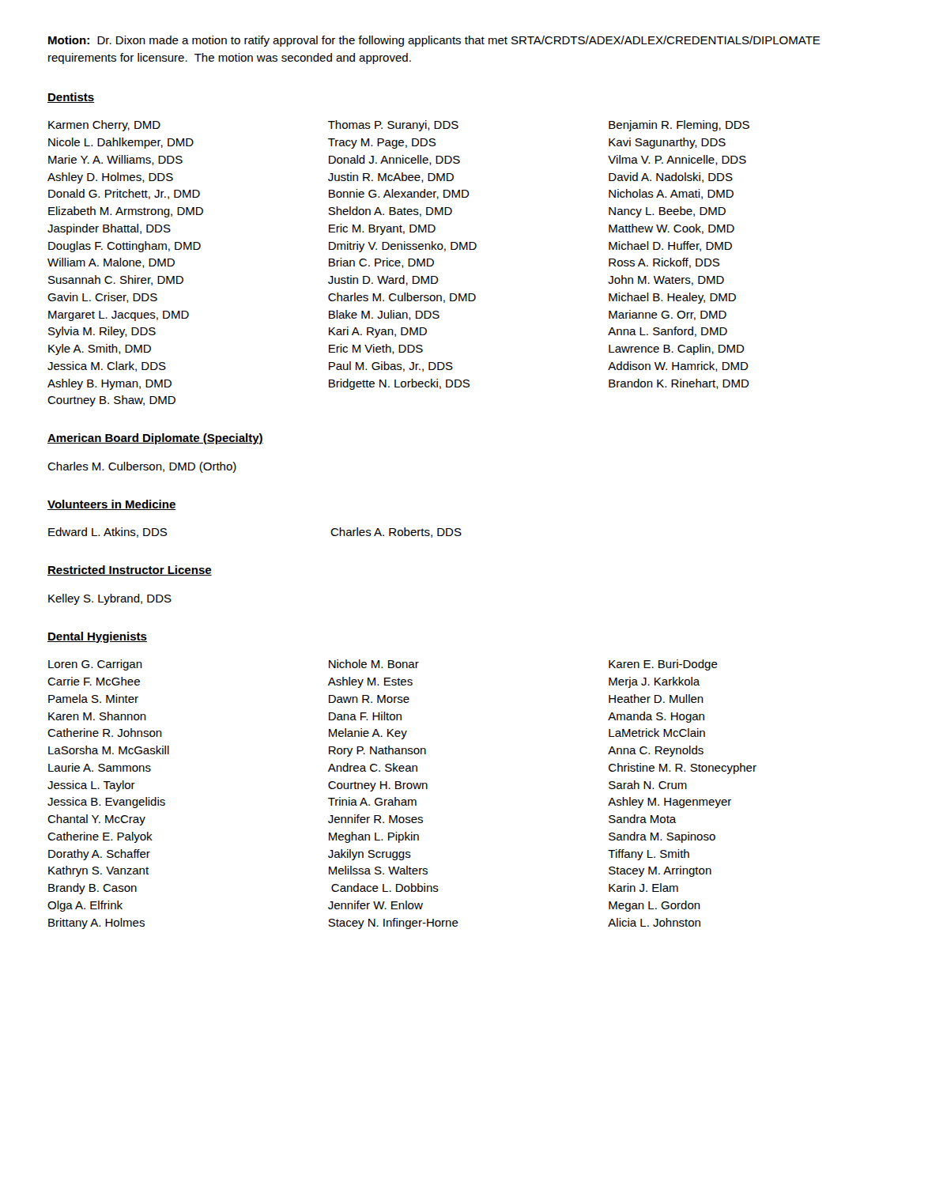Motion: Dr. Dixon made a motion to ratify approval for the following applicants that met SRTA/CRDTS/ADEX/ADLEX/CREDENTIALS/DIPLOMATE requirements for licensure. The motion was seconded and approved.
Dentists
Karmen Cherry, DMD
Thomas P. Suranyi, DDS
Benjamin R. Fleming, DDS
Nicole L. Dahlkemper, DMD
Tracy M. Page, DDS
Kavi Sagunarthy, DDS
Marie Y. A. Williams, DDS
Donald J. Annicelle, DDS
Vilma V. P. Annicelle, DDS
Ashley D. Holmes, DDS
Justin R. McAbee, DMD
David A. Nadolski, DDS
Donald G. Pritchett, Jr., DMD
Bonnie G. Alexander, DMD
Nicholas A. Amati, DMD
Elizabeth M. Armstrong, DMD
Sheldon A. Bates, DMD
Nancy L. Beebe, DMD
Jaspinder Bhattal, DDS
Eric M. Bryant, DMD
Matthew W. Cook, DMD
Douglas F. Cottingham, DMD
Dmitriy V. Denissenko, DMD
Michael D. Huffer, DMD
William A. Malone, DMD
Brian C. Price, DMD
Ross A. Rickoff, DDS
Susannah C. Shirer, DMD
Justin D. Ward, DMD
John M. Waters, DMD
Gavin L. Criser, DDS
Charles M. Culberson, DMD
Michael B. Healey, DMD
Margaret L. Jacques, DMD
Blake M. Julian, DDS
Marianne G. Orr, DMD
Sylvia M. Riley, DDS
Kari A. Ryan, DMD
Anna L. Sanford, DMD
Kyle A. Smith, DMD
Eric M Vieth, DDS
Lawrence B. Caplin, DMD
Jessica M. Clark, DDS
Paul M. Gibas, Jr., DDS
Addison W. Hamrick, DMD
Ashley B. Hyman, DMD
Bridgette N. Lorbecki, DDS
Brandon K. Rinehart, DMD
Courtney B. Shaw, DMD
American Board Diplomate (Specialty)
Charles M. Culberson, DMD (Ortho)
Volunteers in Medicine
Edward L. Atkins, DDS
Charles A. Roberts, DDS
Restricted Instructor License
Kelley S. Lybrand, DDS
Dental Hygienists
Loren G. Carrigan
Nichole M. Bonar
Karen E. Buri-Dodge
Carrie F. McGhee
Ashley M. Estes
Merja J. Karkkola
Pamela S. Minter
Dawn R. Morse
Heather D. Mullen
Karen M. Shannon
Dana F. Hilton
Amanda S. Hogan
Catherine R. Johnson
Melanie A. Key
LaMetrick McClain
LaSorsha M. McGaskill
Rory P. Nathanson
Anna C. Reynolds
Laurie A. Sammons
Andrea C. Skean
Christine M. R. Stonecypher
Jessica L. Taylor
Courtney H. Brown
Sarah N. Crum
Jessica B. Evangelidis
Trinia A. Graham
Ashley M. Hagenmeyer
Chantal Y. McCray
Jennifer R. Moses
Sandra Mota
Catherine E. Palyok
Meghan L. Pipkin
Sandra M. Sapinoso
Dorathy A. Schaffer
Jakilyn Scruggs
Tiffany L. Smith
Kathryn S. Vanzant
Melilssa S. Walters
Stacey M. Arrington
Brandy B. Cason
Candace L. Dobbins
Karin J. Elam
Olga A. Elfrink
Jennifer W. Enlow
Megan L. Gordon
Brittany A. Holmes
Stacey N. Infinger-Horne
Alicia L. Johnston